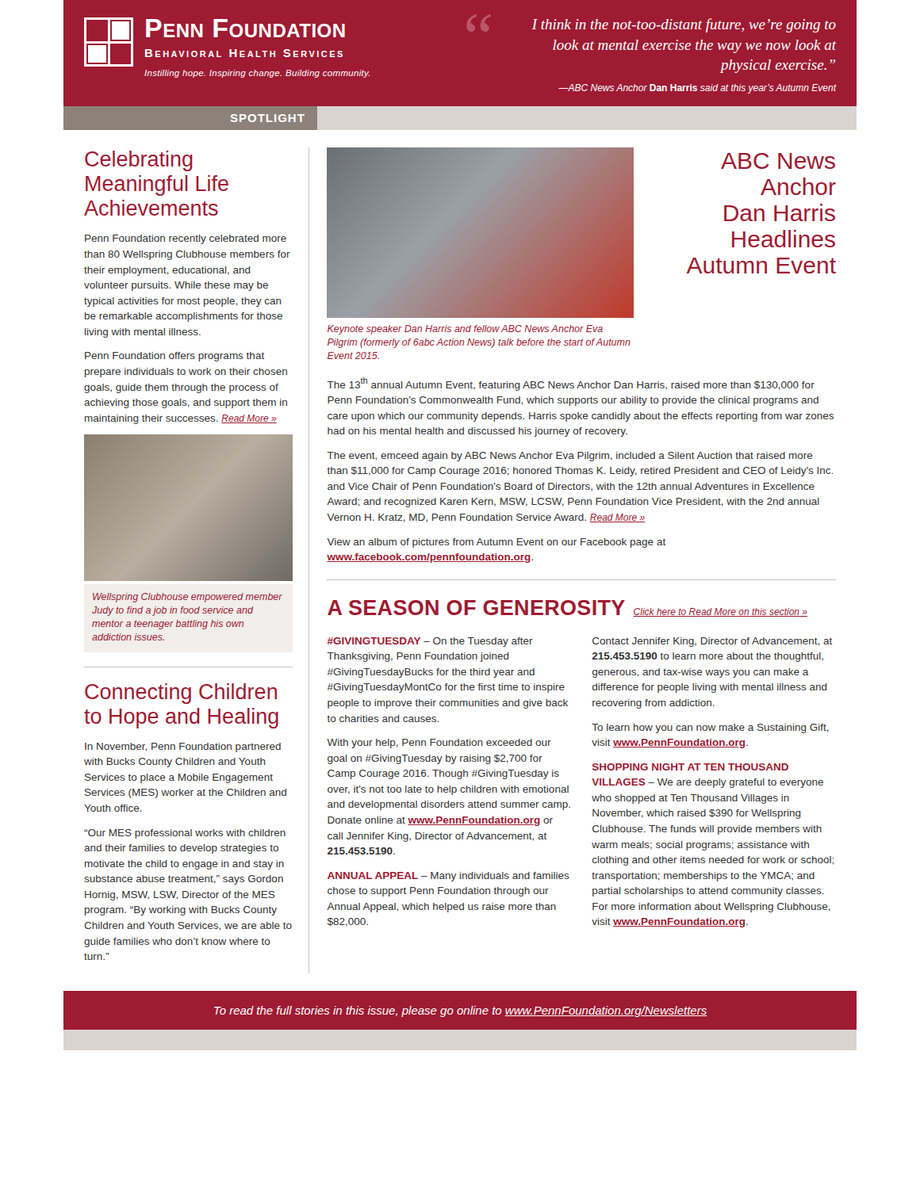Penn Foundation
Behavioral Health Services
Instilling hope. Inspiring change. Building community.
“
I think in the not-too-distant future, we’re going to look at mental exercise the way we now look at physical exercise.”
—ABC News Anchor Dan Harris said at this year’s Autumn Event
SPOTLIGHT
Celebrating Meaningful Life Achievements
Penn Foundation recently celebrated more than 80 Wellspring Clubhouse members for their employment, educational, and volunteer pursuits. While these may be typical activities for most people, they can be remarkable accomplishments for those living with mental illness.
Penn Foundation offers programs that prepare individuals to work on their chosen goals, guide them through the process of achieving those goals, and support them in maintaining their successes. Read More »
Wellspring Clubhouse empowered member Judy to find a job in food service and mentor a teenager battling his own addiction issues.
Connecting Children to Hope and Healing
In November, Penn Foundation partnered with Bucks County Children and Youth Services to place a Mobile Engagement Services (MES) worker at the Children and Youth office.
“Our MES professional works with children and their families to develop strategies to motivate the child to engage in and stay in substance abuse treatment,” says Gordon Hornig, MSW, LSW, Director of the MES program. “By working with Bucks County Children and Youth Services, we are able to guide families who don’t know where to turn.”
Keynote speaker Dan Harris and fellow ABC News Anchor Eva Pilgrim (formerly of 6abc Action News) talk before the start of Autumn Event 2015.
ABC News Anchor
Dan Harris Headlines Autumn Event
The 13th annual Autumn Event, featuring ABC News Anchor Dan Harris, raised more than $130,000 for Penn Foundation's Commonwealth Fund, which supports our ability to provide the clinical programs and care upon which our community depends. Harris spoke candidly about the effects reporting from war zones had on his mental health and discussed his journey of recovery.
The event, emceed again by ABC News Anchor Eva Pilgrim, included a Silent Auction that raised more than $11,000 for Camp Courage 2016; honored Thomas K. Leidy, retired President and CEO of Leidy's Inc. and Vice Chair of Penn Foundation's Board of Directors, with the 12th annual Adventures in Excellence Award; and recognized Karen Kern, MSW, LCSW, Penn Foundation Vice President, with the 2nd annual Vernon H. Kratz, MD, Penn Foundation Service Award. Read More »
View an album of pictures from Autumn Event on our Facebook page at www.facebook.com/pennfoundation.org.
A SEASON OF GENEROSITY
Click here to Read More on this section »
#GIVINGTUESDAY – On the Tuesday after Thanksgiving, Penn Foundation joined #GivingTuesdayBucks for the third year and #GivingTuesdayMontCo for the first time to inspire people to improve their communities and give back to charities and causes.
With your help, Penn Foundation exceeded our goal on #GivingTuesday by raising $2,700 for Camp Courage 2016. Though #GivingTuesday is over, it's not too late to help children with emotional and developmental disorders attend summer camp. Donate online at www.PennFoundation.org or call Jennifer King, Director of Advancement, at 215.453.5190.
ANNUAL APPEAL – Many individuals and families chose to support Penn Foundation through our Annual Appeal, which helped us raise more than $82,000.
Contact Jennifer King, Director of Advancement, at 215.453.5190 to learn more about the thoughtful, generous, and tax-wise ways you can make a difference for people living with mental illness and recovering from addiction.
To learn how you can now make a Sustaining Gift, visit www.PennFoundation.org.
SHOPPING NIGHT AT TEN THOUSAND VILLAGES – We are deeply grateful to everyone who shopped at Ten Thousand Villages in November, which raised $390 for Wellspring Clubhouse. The funds will provide members with warm meals; social programs; assistance with clothing and other items needed for work or school; transportation; memberships to the YMCA; and partial scholarships to attend community classes. For more information about Wellspring Clubhouse, visit www.PennFoundation.org.
To read the full stories in this issue, please go online to www.PennFoundation.org/Newsletters